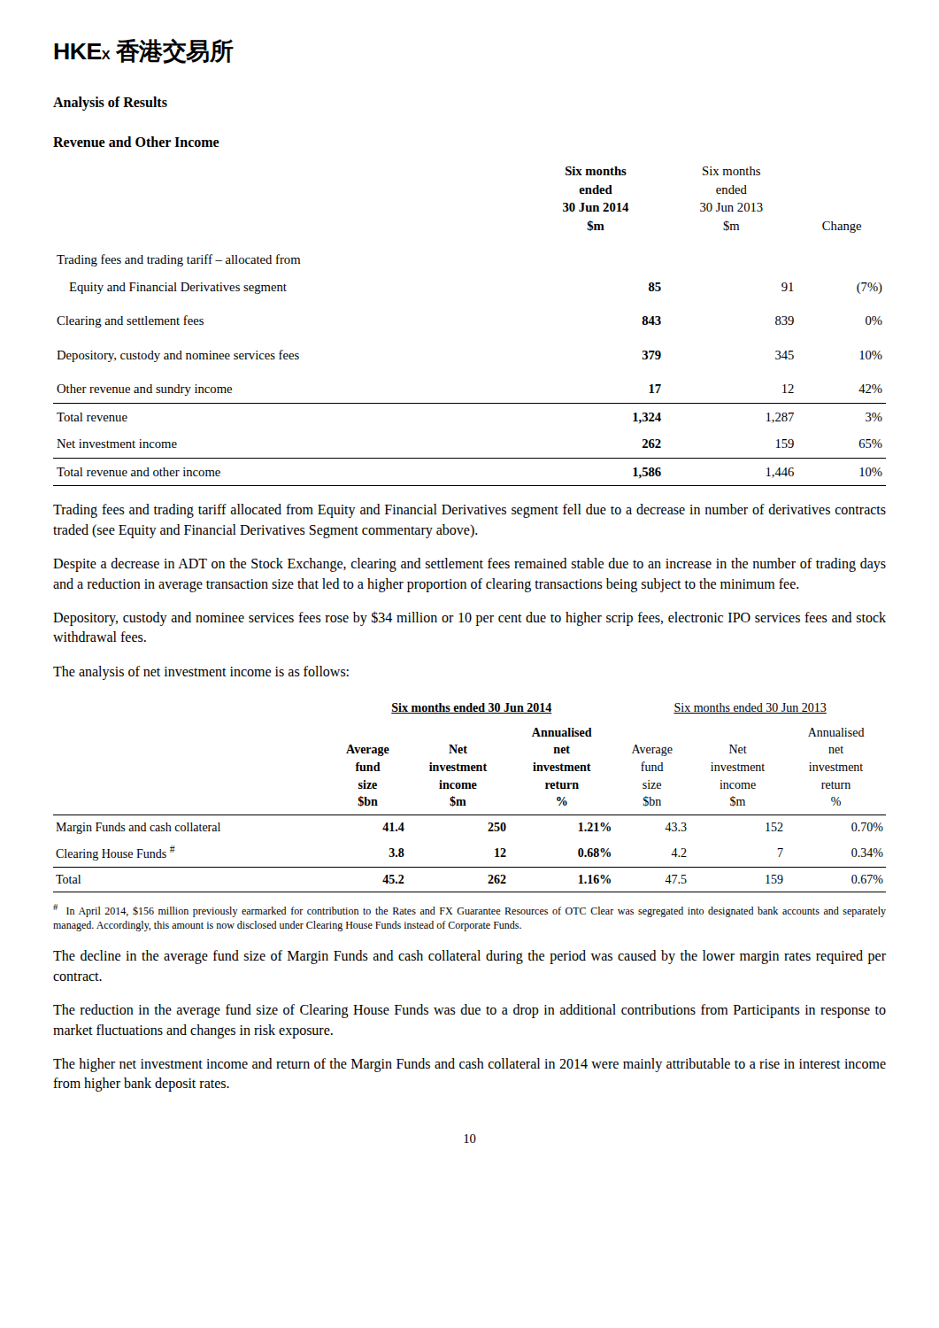HKEX 香港交易所
Analysis of Results
Revenue and Other Income
| | Six months ended 30 Jun 2014 $m | Six months ended 30 Jun 2013 $m | Change |
| --- | --- | --- | --- |
| Trading fees and trading tariff – allocated from | | | |
| Equity and Financial Derivatives segment | 85 | 91 | (7%) |
| Clearing and settlement fees | 843 | 839 | 0% |
| Depository, custody and nominee services fees | 379 | 345 | 10% |
| Other revenue and sundry income | 17 | 12 | 42% |
| Total revenue | 1,324 | 1,287 | 3% |
| Net investment income | 262 | 159 | 65% |
| Total revenue and other income | 1,586 | 1,446 | 10% |
Trading fees and trading tariff allocated from Equity and Financial Derivatives segment fell due to a decrease in number of derivatives contracts traded (see Equity and Financial Derivatives Segment commentary above).
Despite a decrease in ADT on the Stock Exchange, clearing and settlement fees remained stable due to an increase in the number of trading days and a reduction in average transaction size that led to a higher proportion of clearing transactions being subject to the minimum fee.
Depository, custody and nominee services fees rose by $34 million or 10 per cent due to higher scrip fees, electronic IPO services fees and stock withdrawal fees.
The analysis of net investment income is as follows:
| | Six months ended 30 Jun 2014 | Six months ended 30 Jun 2013 |
| --- | --- | --- |
| | Average fund size $bn | Net investment income $m | Annualised net investment return % | Average fund size $bn | Net investment income $m | Annualised net investment return % |
| Margin Funds and cash collateral | 41.4 | 250 | 1.21% | 43.3 | 152 | 0.70% |
| Clearing House Funds # | 3.8 | 12 | 0.68% | 4.2 | 7 | 0.34% |
| Total | 45.2 | 262 | 1.16% | 47.5 | 159 | 0.67% |
# In April 2014, $156 million previously earmarked for contribution to the Rates and FX Guarantee Resources of OTC Clear was segregated into designated bank accounts and separately managed. Accordingly, this amount is now disclosed under Clearing House Funds instead of Corporate Funds.
The decline in the average fund size of Margin Funds and cash collateral during the period was caused by the lower margin rates required per contract.
The reduction in the average fund size of Clearing House Funds was due to a drop in additional contributions from Participants in response to market fluctuations and changes in risk exposure.
The higher net investment income and return of the Margin Funds and cash collateral in 2014 were mainly attributable to a rise in interest income from higher bank deposit rates.
10